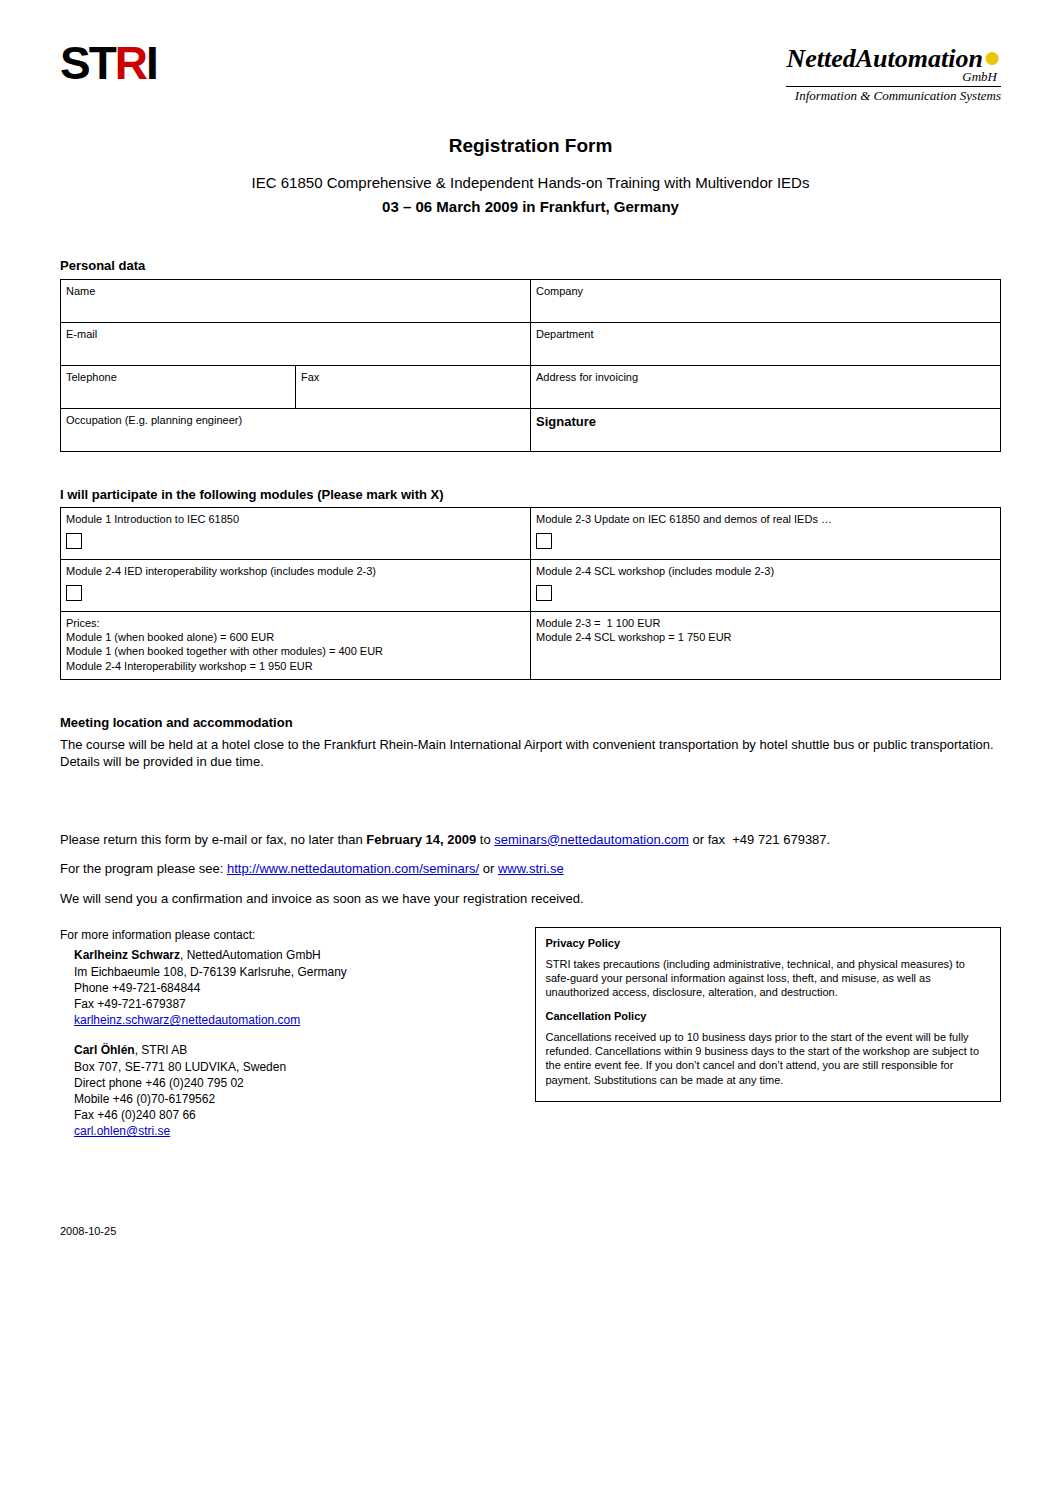STRI
NettedAutomation● GmbH Information & Communication Systems
Registration Form
IEC 61850 Comprehensive & Independent Hands-on Training with Multivendor IEDs
03 – 06 March 2009 in Frankfurt, Germany
Personal data
| Name | Company |
| E-mail | Department |
| Telephone | Fax | Address for invoicing |
| Occupation (E.g. planning engineer) | Signature |
I will participate in the following modules (Please mark with X)
| Module 1 Introduction to IEC 61850 | Module 2-3 Update on IEC 61850 and demos of real IEDs … |
| Module 2-4 IED interoperability workshop (includes module 2-3) | Module 2-4 SCL workshop (includes module 2-3) |
| Prices: Module 1 (when booked alone) = 600 EUR Module 1 (when booked together with other modules) = 400 EUR Module 2-4 Interoperability workshop = 1 950 EUR | Module 2-3 = 1 100 EUR Module 2-4 SCL workshop = 1 750 EUR |
Meeting location and accommodation
The course will be held at a hotel close to the Frankfurt Rhein-Main International Airport with convenient transportation by hotel shuttle bus or public transportation.
Details will be provided in due time.
Please return this form by e-mail or fax, no later than February 14, 2009 to seminars@nettedautomation.com or fax +49 721 679387.
For the program please see: http://www.nettedautomation.com/seminars/ or www.stri.se
We will send you a confirmation and invoice as soon as we have your registration received.
For more information please contact:
Karlheinz Schwarz, NettedAutomation GmbH
Im Eichbaeumle 108, D-76139 Karlsruhe, Germany
Phone +49-721-684844
Fax +49-721-679387
karlheinz.schwarz@nettedautomation.com
Carl Öhlén, STRI AB
Box 707, SE-771 80 LUDVIKA, Sweden
Direct phone +46 (0)240 795 02
Mobile +46 (0)70-6179562
Fax +46 (0)240 807 66
carl.ohlen@stri.se
Privacy Policy
STRI takes precautions (including administrative, technical, and physical measures) to safe-guard your personal information against loss, theft, and misuse, as well as unauthorized access, disclosure, alteration, and destruction.
Cancellation Policy
Cancellations received up to 10 business days prior to the start of the event will be fully refunded. Cancellations within 9 business days to the start of the workshop are subject to the entire event fee. If you don’t cancel and don’t attend, you are still responsible for payment. Substitutions can be made at any time.
2008-10-25